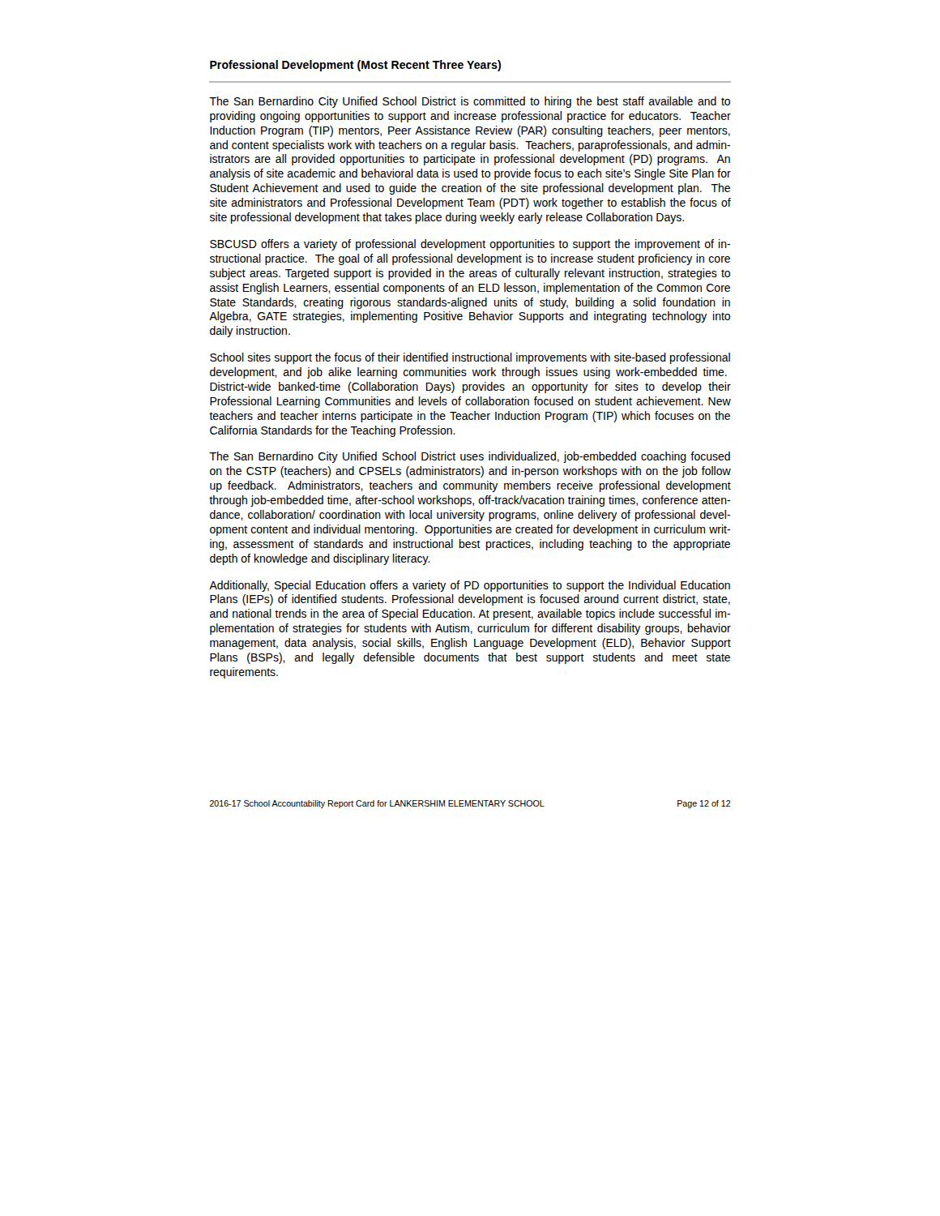Professional Development (Most Recent Three Years)
The San Bernardino City Unified School District is committed to hiring the best staff available and to providing ongoing opportunities to support and increase professional practice for educators. Teacher Induction Program (TIP) mentors, Peer Assistance Review (PAR) consulting teachers, peer mentors, and content specialists work with teachers on a regular basis. Teachers, paraprofessionals, and administrators are all provided opportunities to participate in professional development (PD) programs. An analysis of site academic and behavioral data is used to provide focus to each site’s Single Site Plan for Student Achievement and used to guide the creation of the site professional development plan. The site administrators and Professional Development Team (PDT) work together to establish the focus of site professional development that takes place during weekly early release Collaboration Days.
SBCUSD offers a variety of professional development opportunities to support the improvement of instructional practice. The goal of all professional development is to increase student proficiency in core subject areas. Targeted support is provided in the areas of culturally relevant instruction, strategies to assist English Learners, essential components of an ELD lesson, implementation of the Common Core State Standards, creating rigorous standards-aligned units of study, building a solid foundation in Algebra, GATE strategies, implementing Positive Behavior Supports and integrating technology into daily instruction.
School sites support the focus of their identified instructional improvements with site-based professional development, and job alike learning communities work through issues using work-embedded time. District-wide banked-time (Collaboration Days) provides an opportunity for sites to develop their Professional Learning Communities and levels of collaboration focused on student achievement. New teachers and teacher interns participate in the Teacher Induction Program (TIP) which focuses on the California Standards for the Teaching Profession.
The San Bernardino City Unified School District uses individualized, job-embedded coaching focused on the CSTP (teachers) and CPSELs (administrators) and in-person workshops with on the job follow up feedback. Administrators, teachers and community members receive professional development through job-embedded time, after-school workshops, off-track/vacation training times, conference attendance, collaboration/ coordination with local university programs, online delivery of professional development content and individual mentoring. Opportunities are created for development in curriculum writing, assessment of standards and instructional best practices, including teaching to the appropriate depth of knowledge and disciplinary literacy.
Additionally, Special Education offers a variety of PD opportunities to support the Individual Education Plans (IEPs) of identified students. Professional development is focused around current district, state, and national trends in the area of Special Education. At present, available topics include successful implementation of strategies for students with Autism, curriculum for different disability groups, behavior management, data analysis, social skills, English Language Development (ELD), Behavior Support Plans (BSPs), and legally defensible documents that best support students and meet state requirements.
2016-17 School Accountability Report Card for LANKERSHIM ELEMENTARY SCHOOL
Page 12 of 12